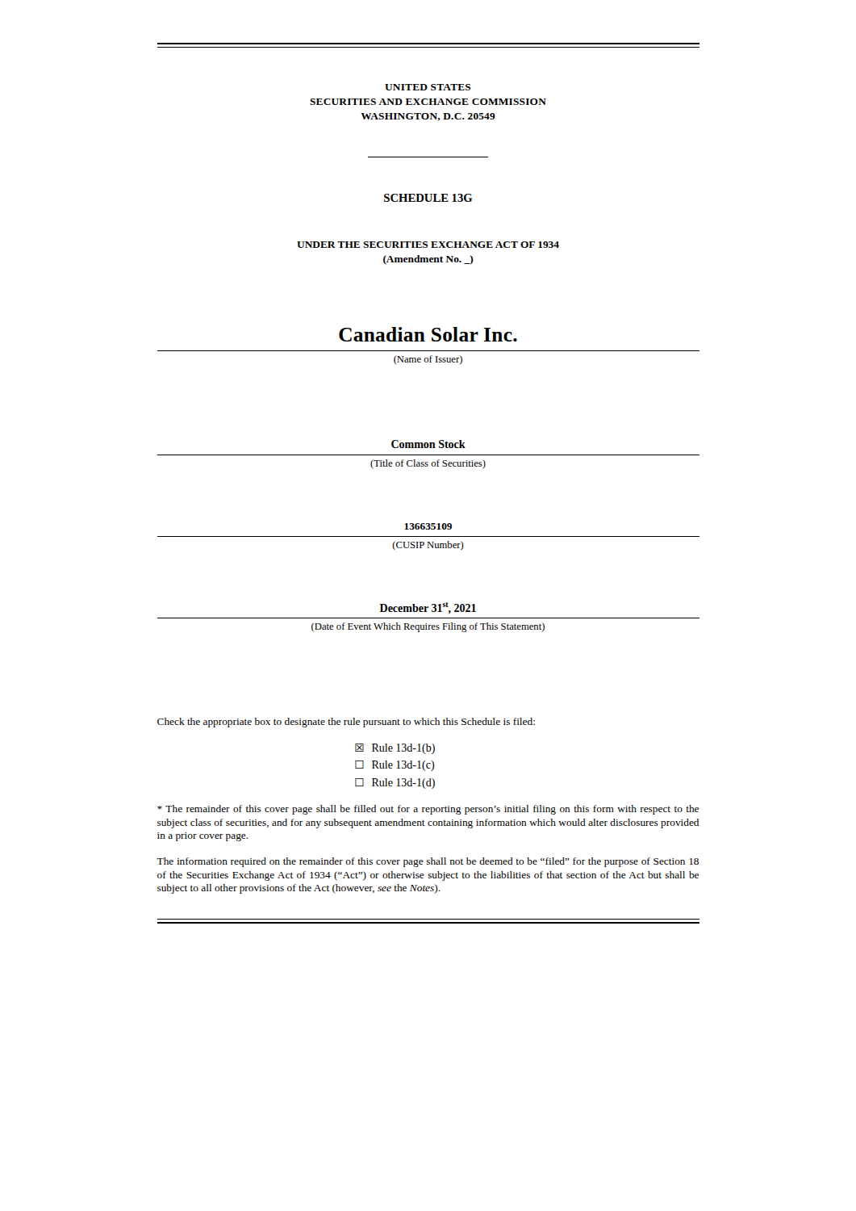UNITED STATES
SECURITIES AND EXCHANGE COMMISSION
WASHINGTON, D.C. 20549
SCHEDULE 13G
UNDER THE SECURITIES EXCHANGE ACT OF 1934
(Amendment No. )
Canadian Solar Inc.
(Name of Issuer)
Common Stock
(Title of Class of Securities)
136635109
(CUSIP Number)
December 31st, 2021
(Date of Event Which Requires Filing of This Statement)
Check the appropriate box to designate the rule pursuant to which this Schedule is filed:
☒Rule 13d-1(b)
☐Rule 13d-1(c)
☐Rule 13d-1(d)
* The remainder of this cover page shall be filled out for a reporting person’s initial filing on this form with respect to the subject class of securities, and for any subsequent amendment containing information which would alter disclosures provided in a prior cover page.
The information required on the remainder of this cover page shall not be deemed to be “filed” for the purpose of Section 18 of the Securities Exchange Act of 1934 (“Act”) or otherwise subject to the liabilities of that section of the Act but shall be subject to all other provisions of the Act (however, see the Notes).